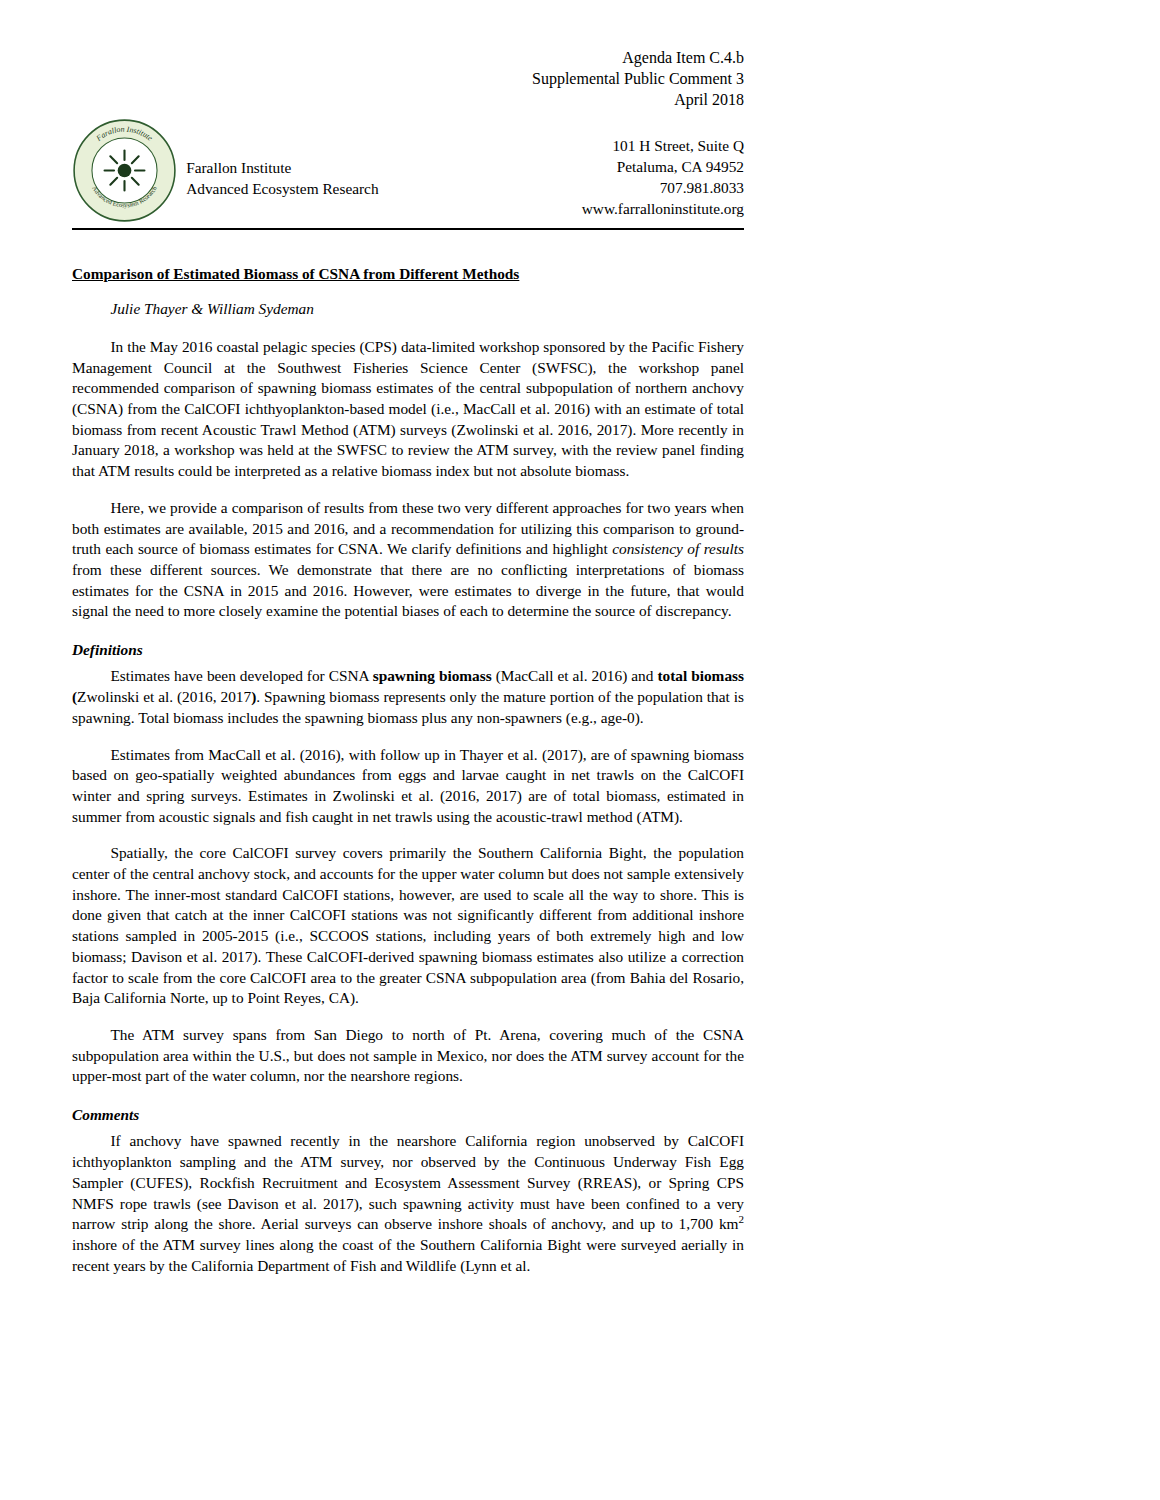Agenda Item C.4.b
Supplemental Public Comment 3
April 2018
Farallon Institute Advanced Ecosystem Research
Farallon Institute
Advanced Ecosystem Research
101 H Street, Suite Q
Petaluma, CA 94952
707.981.8033
www.farralloninstitute.org
Comparison of Estimated Biomass of CSNA from Different Methods
Julie Thayer & William Sydeman
In the May 2016 coastal pelagic species (CPS) data-limited workshop sponsored by the Pacific Fishery Management Council at the Southwest Fisheries Science Center (SWFSC), the workshop panel recommended comparison of spawning biomass estimates of the central subpopulation of northern anchovy (CSNA) from the CalCOFI ichthyoplankton-based model (i.e., MacCall et al. 2016) with an estimate of total biomass from recent Acoustic Trawl Method (ATM) surveys (Zwolinski et al. 2016, 2017). More recently in January 2018, a workshop was held at the SWFSC to review the ATM survey, with the review panel finding that ATM results could be interpreted as a relative biomass index but not absolute biomass.
Here, we provide a comparison of results from these two very different approaches for two years when both estimates are available, 2015 and 2016, and a recommendation for utilizing this comparison to ground-truth each source of biomass estimates for CSNA. We clarify definitions and highlight consistency of results from these different sources. We demonstrate that there are no conflicting interpretations of biomass estimates for the CSNA in 2015 and 2016. However, were estimates to diverge in the future, that would signal the need to more closely examine the potential biases of each to determine the source of discrepancy.
Definitions
Estimates have been developed for CSNA spawning biomass (MacCall et al. 2016) and total biomass (Zwolinski et al. (2016, 2017). Spawning biomass represents only the mature portion of the population that is spawning. Total biomass includes the spawning biomass plus any non-spawners (e.g., age-0).
Estimates from MacCall et al. (2016), with follow up in Thayer et al. (2017), are of spawning biomass based on geo-spatially weighted abundances from eggs and larvae caught in net trawls on the CalCOFI winter and spring surveys. Estimates in Zwolinski et al. (2016, 2017) are of total biomass, estimated in summer from acoustic signals and fish caught in net trawls using the acoustic-trawl method (ATM).
Spatially, the core CalCOFI survey covers primarily the Southern California Bight, the population center of the central anchovy stock, and accounts for the upper water column but does not sample extensively inshore. The inner-most standard CalCOFI stations, however, are used to scale all the way to shore. This is done given that catch at the inner CalCOFI stations was not significantly different from additional inshore stations sampled in 2005-2015 (i.e., SCCOOS stations, including years of both extremely high and low biomass; Davison et al. 2017). These CalCOFI-derived spawning biomass estimates also utilize a correction factor to scale from the core CalCOFI area to the greater CSNA subpopulation area (from Bahia del Rosario, Baja California Norte, up to Point Reyes, CA).
The ATM survey spans from San Diego to north of Pt. Arena, covering much of the CSNA subpopulation area within the U.S., but does not sample in Mexico, nor does the ATM survey account for the upper-most part of the water column, nor the nearshore regions.
Comments
If anchovy have spawned recently in the nearshore California region unobserved by CalCOFI ichthyoplankton sampling and the ATM survey, nor observed by the Continuous Underway Fish Egg Sampler (CUFES), Rockfish Recruitment and Ecosystem Assessment Survey (RREAS), or Spring CPS NMFS rope trawls (see Davison et al. 2017), such spawning activity must have been confined to a very narrow strip along the shore. Aerial surveys can observe inshore shoals of anchovy, and up to 1,700 km2 inshore of the ATM survey lines along the coast of the Southern California Bight were surveyed aerially in recent years by the California Department of Fish and Wildlife (Lynn et al.